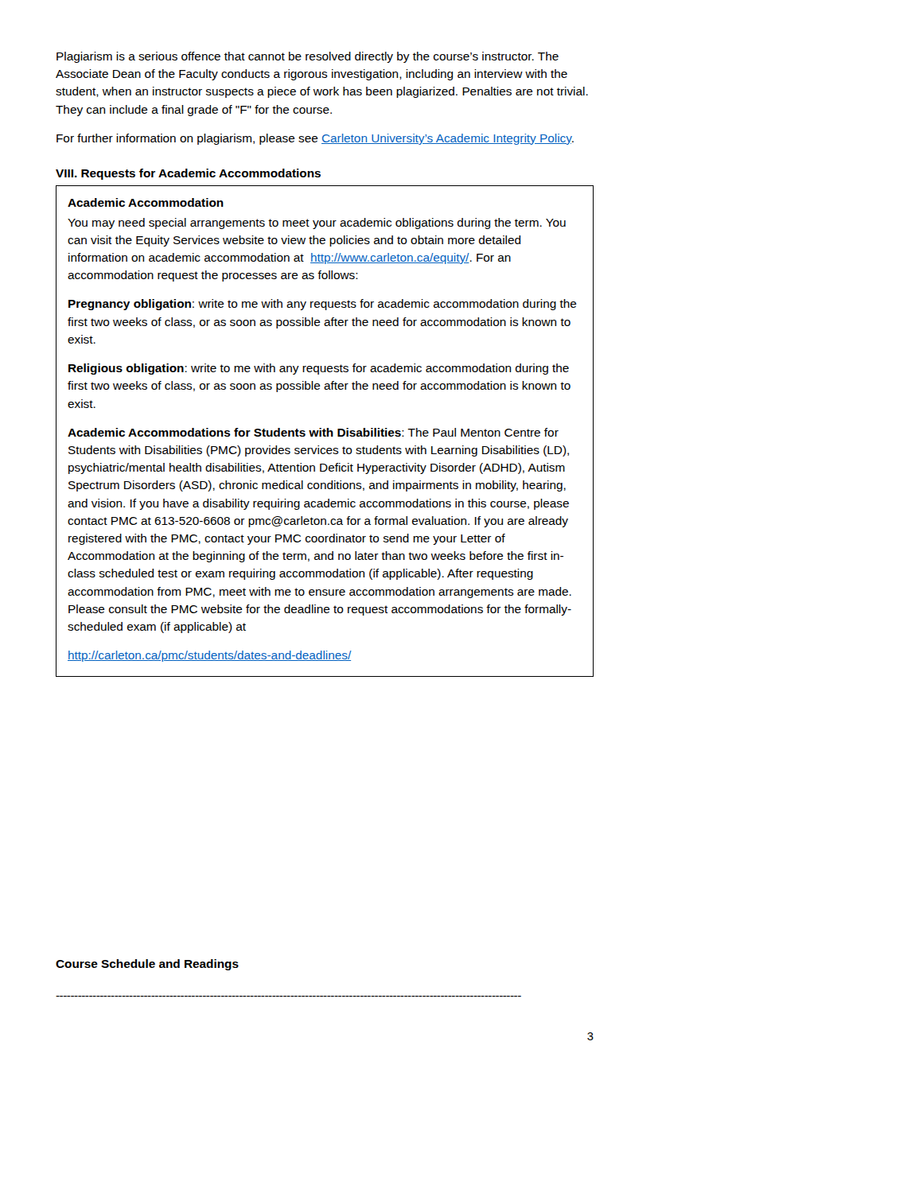Plagiarism is a serious offence that cannot be resolved directly by the course’s instructor. The Associate Dean of the Faculty conducts a rigorous investigation, including an interview with the student, when an instructor suspects a piece of work has been plagiarized. Penalties are not trivial. They can include a final grade of "F" for the course.
For further information on plagiarism, please see Carleton University’s Academic Integrity Policy.
VIII. Requests for Academic Accommodations
Academic Accommodation
You may need special arrangements to meet your academic obligations during the term. You can visit the Equity Services website to view the policies and to obtain more detailed information on academic accommodation at http://www.carleton.ca/equity/. For an accommodation request the processes are as follows:
Pregnancy obligation: write to me with any requests for academic accommodation during the first two weeks of class, or as soon as possible after the need for accommodation is known to exist.
Religious obligation: write to me with any requests for academic accommodation during the first two weeks of class, or as soon as possible after the need for accommodation is known to exist.
Academic Accommodations for Students with Disabilities: The Paul Menton Centre for Students with Disabilities (PMC) provides services to students with Learning Disabilities (LD), psychiatric/mental health disabilities, Attention Deficit Hyperactivity Disorder (ADHD), Autism Spectrum Disorders (ASD), chronic medical conditions, and impairments in mobility, hearing, and vision. If you have a disability requiring academic accommodations in this course, please contact PMC at 613-520-6608 or pmc@carleton.ca for a formal evaluation. If you are already registered with the PMC, contact your PMC coordinator to send me your Letter of Accommodation at the beginning of the term, and no later than two weeks before the first in-class scheduled test or exam requiring accommodation (if applicable). After requesting accommodation from PMC, meet with me to ensure accommodation arrangements are made. Please consult the PMC website for the deadline to request accommodations for the formally-scheduled exam (if applicable) at
http://carleton.ca/pmc/students/dates-and-deadlines/
Course Schedule and Readings
-------------------------------------------------------------------------------------------------------------------------------
3